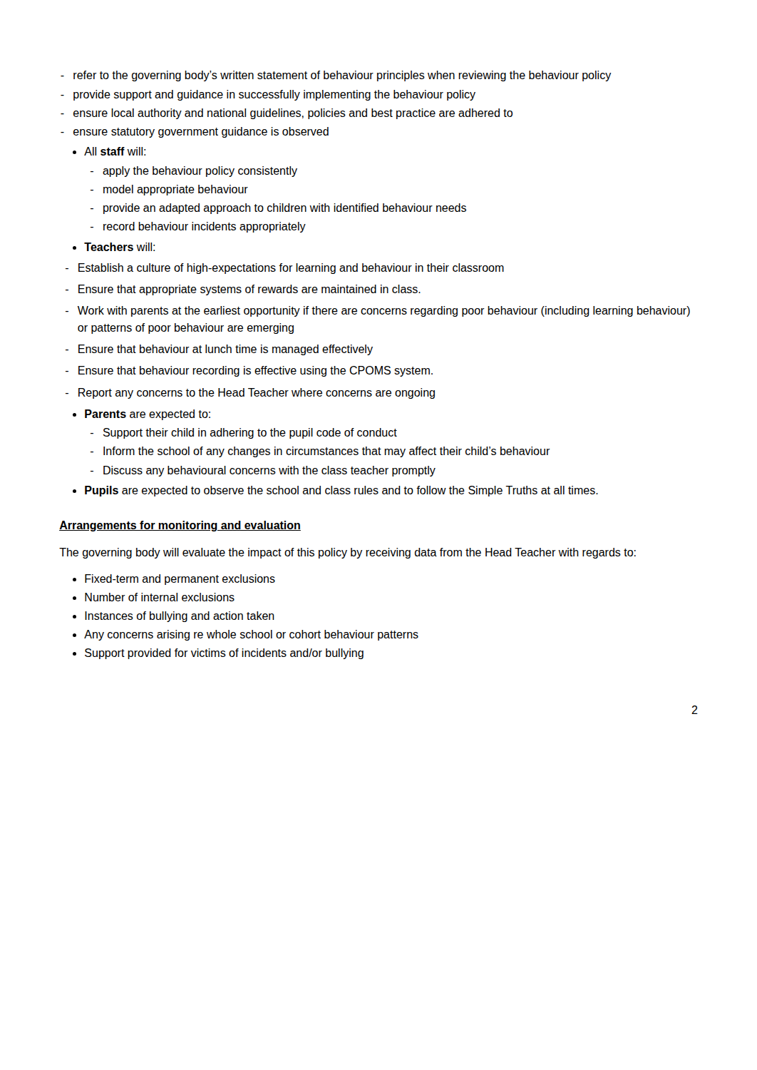refer to the governing body’s written statement of behaviour principles when reviewing the behaviour policy
provide support and guidance in successfully implementing the behaviour policy
ensure local authority and national guidelines, policies and best practice are adhered to
ensure statutory government guidance is observed
All staff will:
apply the behaviour policy consistently
model appropriate behaviour
provide an adapted approach to children with identified behaviour needs
record behaviour incidents appropriately
Teachers will:
Establish a culture of high-expectations for learning and behaviour in their classroom
Ensure that appropriate systems of rewards are maintained in class.
Work with parents at the earliest opportunity if there are concerns regarding poor behaviour (including learning behaviour) or patterns of poor behaviour are emerging
Ensure that behaviour at lunch time is managed effectively
Ensure that behaviour recording is effective using the CPOMS system.
Report any concerns to the Head Teacher where concerns are ongoing
Parents are expected to:
Support their child in adhering to the pupil code of conduct
Inform the school of any changes in circumstances that may affect their child’s behaviour
Discuss any behavioural concerns with the class teacher promptly
Pupils are expected to observe the school and class rules and to follow the Simple Truths at all times.
Arrangements for monitoring and evaluation
The governing body will evaluate the impact of this policy by receiving data from the Head Teacher with regards to:
Fixed-term and permanent exclusions
Number of internal exclusions
Instances of bullying and action taken
Any concerns arising re whole school or cohort behaviour patterns
Support provided for victims of incidents and/or bullying
2